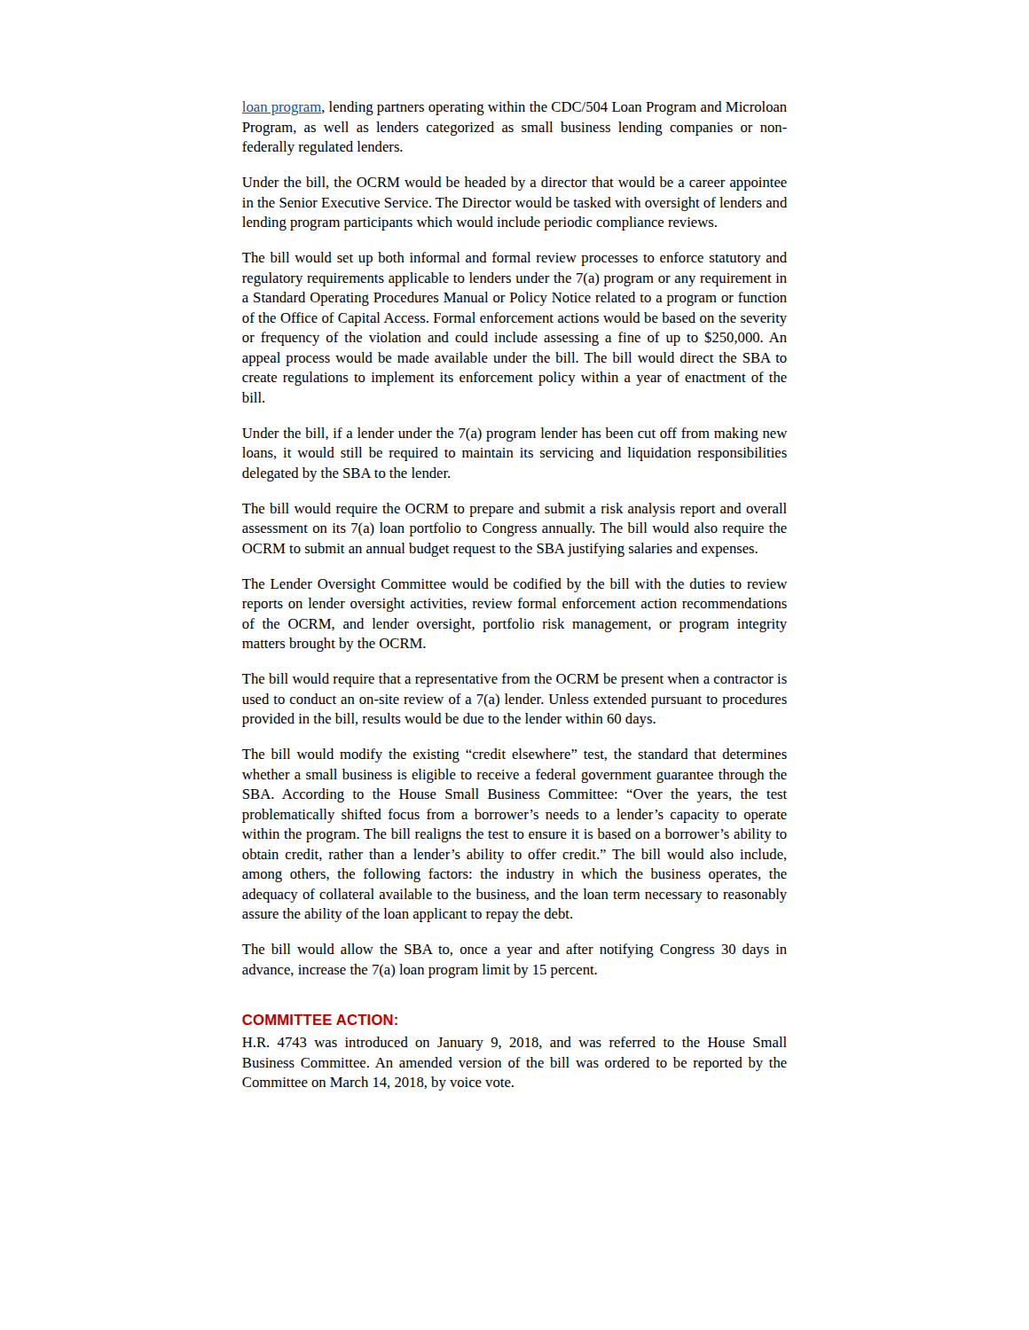loan program, lending partners operating within the CDC/504 Loan Program and Microloan Program, as well as lenders categorized as small business lending companies or non-federally regulated lenders.
Under the bill, the OCRM would be headed by a director that would be a career appointee in the Senior Executive Service. The Director would be tasked with oversight of lenders and lending program participants which would include periodic compliance reviews.
The bill would set up both informal and formal review processes to enforce statutory and regulatory requirements applicable to lenders under the 7(a) program or any requirement in a Standard Operating Procedures Manual or Policy Notice related to a program or function of the Office of Capital Access. Formal enforcement actions would be based on the severity or frequency of the violation and could include assessing a fine of up to $250,000. An appeal process would be made available under the bill. The bill would direct the SBA to create regulations to implement its enforcement policy within a year of enactment of the bill.
Under the bill, if a lender under the 7(a) program lender has been cut off from making new loans, it would still be required to maintain its servicing and liquidation responsibilities delegated by the SBA to the lender.
The bill would require the OCRM to prepare and submit a risk analysis report and overall assessment on its 7(a) loan portfolio to Congress annually. The bill would also require the OCRM to submit an annual budget request to the SBA justifying salaries and expenses.
The Lender Oversight Committee would be codified by the bill with the duties to review reports on lender oversight activities, review formal enforcement action recommendations of the OCRM, and lender oversight, portfolio risk management, or program integrity matters brought by the OCRM.
The bill would require that a representative from the OCRM be present when a contractor is used to conduct an on-site review of a 7(a) lender. Unless extended pursuant to procedures provided in the bill, results would be due to the lender within 60 days.
The bill would modify the existing “credit elsewhere” test, the standard that determines whether a small business is eligible to receive a federal government guarantee through the SBA. According to the House Small Business Committee: “Over the years, the test problematically shifted focus from a borrower’s needs to a lender’s capacity to operate within the program. The bill realigns the test to ensure it is based on a borrower’s ability to obtain credit, rather than a lender’s ability to offer credit.” The bill would also include, among others, the following factors: the industry in which the business operates, the adequacy of collateral available to the business, and the loan term necessary to reasonably assure the ability of the loan applicant to repay the debt.
The bill would allow the SBA to, once a year and after notifying Congress 30 days in advance, increase the 7(a) loan program limit by 15 percent.
COMMITTEE ACTION:
H.R. 4743 was introduced on January 9, 2018, and was referred to the House Small Business Committee. An amended version of the bill was ordered to be reported by the Committee on March 14, 2018, by voice vote.